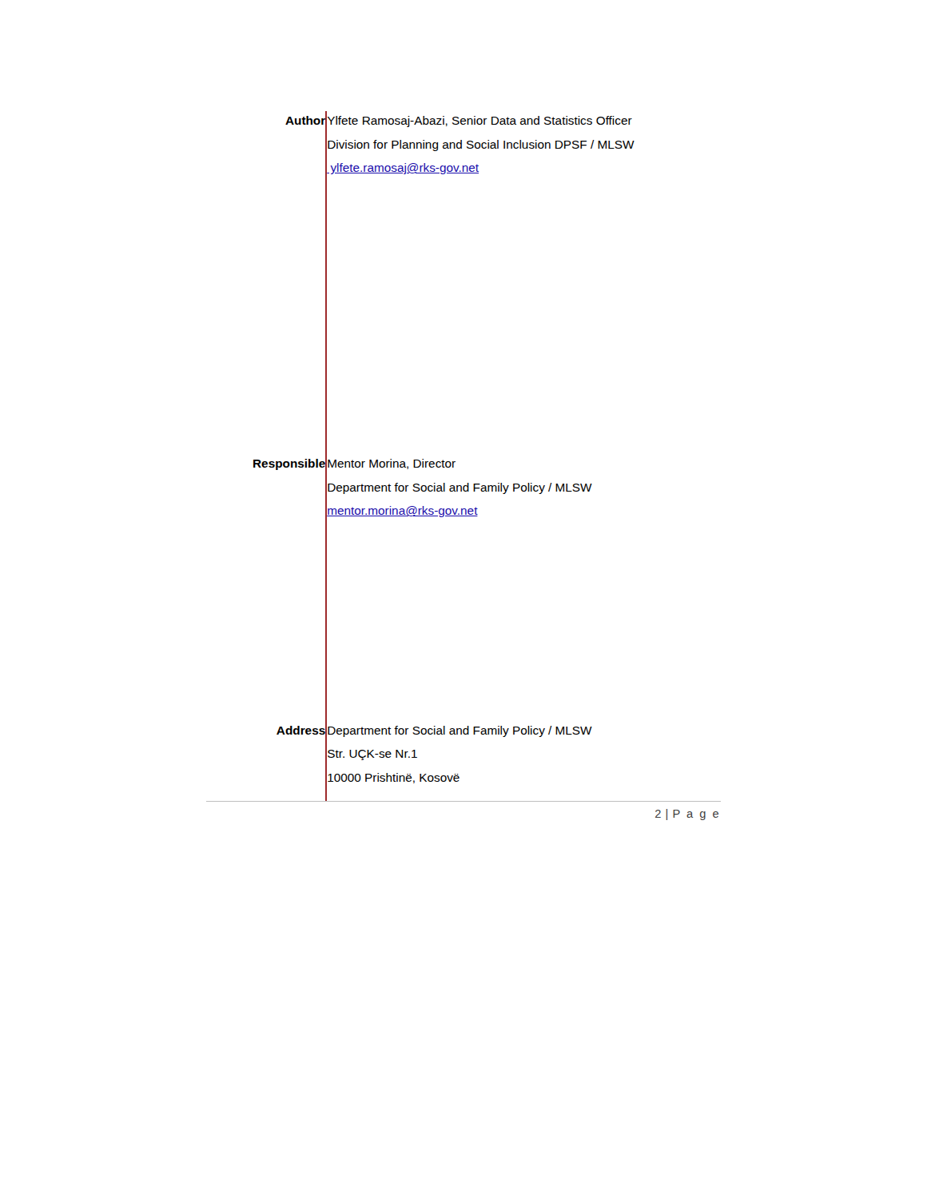| Author | Ylfete Ramosaj-Abazi, Senior Data and Statistics Officer Division for Planning and Social Inclusion DPSF / MLSW ylfete.ramosaj@rks-gov.net |
| Responsible | Mentor Morina, Director Department for Social and Family Policy / MLSW mentor.morina@rks-gov.net |
| Address | Department for Social and Family Policy / MLSW Str. UÇK-se Nr.1 10000 Prishtinë, Kosovë |
2 | P a g e